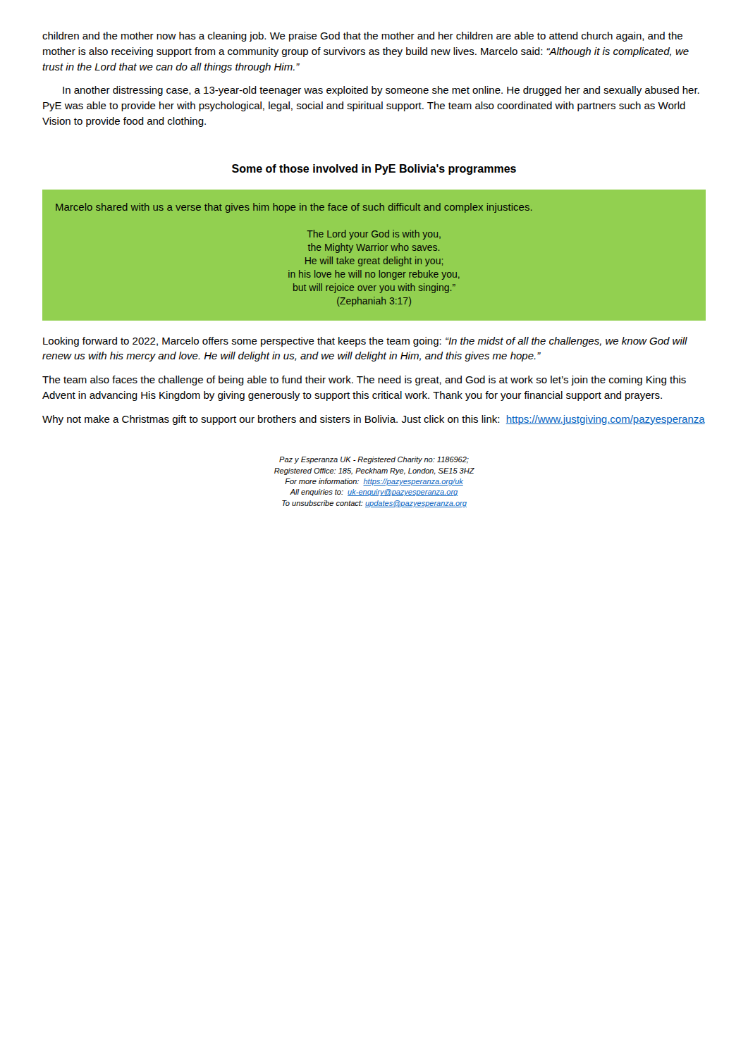children and the mother now has a cleaning job. We praise God that the mother and her children are able to attend church again, and the mother is also receiving support from a community group of survivors as they build new lives. Marcelo said: “Although it is complicated, we trust in the Lord that we can do all things through Him.”
In another distressing case, a 13-year-old teenager was exploited by someone she met online. He drugged her and sexually abused her. PyE was able to provide her with psychological, legal, social and spiritual support. The team also coordinated with partners such as World Vision to provide food and clothing.
Some of those involved in PyE Bolivia's programmes
Marcelo shared with us a verse that gives him hope in the face of such difficult and complex injustices.
The Lord your God is with you,
the Mighty Warrior who saves.
He will take great delight in you;
in his love he will no longer rebuke you,
but will rejoice over you with singing.”
(Zephaniah 3:17)
Looking forward to 2022, Marcelo offers some perspective that keeps the team going: “In the midst of all the challenges, we know God will renew us with his mercy and love. He will delight in us, and we will delight in Him, and this gives me hope.”
The team also faces the challenge of being able to fund their work. The need is great, and God is at work so let’s join the coming King this Advent in advancing His Kingdom by giving generously to support this critical work. Thank you for your financial support and prayers.
Why not make a Christmas gift to support our brothers and sisters in Bolivia. Just click on this link: https://www.justgiving.com/pazyesperanza
Paz y Esperanza UK - Registered Charity no: 1186962;
Registered Office: 185, Peckham Rye, London, SE15 3HZ
For more information: https://pazyesperanza.org/uk
All enquiries to: uk-enquiry@pazyesperanza.org
To unsubscribe contact: updates@pazyesperanza.org